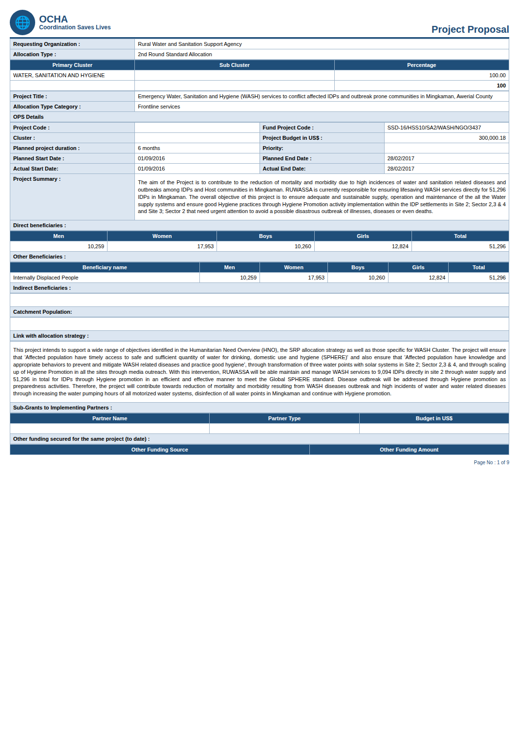🌐
OCHA
Coordination Saves Lives
Project Proposal
| Requesting Organization : | Rural Water and Sanitation Support Agency |
| Allocation Type : | 2nd Round Standard Allocation |
| Primary Cluster | Sub Cluster | Percentage |
| --- | --- | --- |
| WATER, SANITATION AND HYGIENE | | 100.00 |
| | | 100 |
| Project Title : | Emergency Water, Sanitation and Hygiene (WASH) services to conflict affected IDPs and outbreak prone communities in Mingkaman, Awerial County |
| Allocation Type Category : | Frontline services |
OPS Details
| Project Code : | | Fund Project Code : | SSD-16/HSS10/SA2/WASH/NGO/3437 |
| Cluster : | | Project Budget in US$ : | 300,000.18 |
| Planned project duration : | 6 months | Priority: | |
| Planned Start Date : | 01/09/2016 | Planned End Date : | 28/02/2017 |
| Actual Start Date: | 01/09/2016 | Actual End Date: | 28/02/2017 |
| Project Summary : | The aim of the Project is to contribute to the reduction of mortality and morbidity due to high incidences of water and sanitation related diseases and outbreaks among IDPs and Host communities in Mingkaman. RUWASSA is currently responsible for ensuring lifesaving WASH services directly for 51,296 IDPs in Mingkaman. The overall objective of this project is to ensure adequate and sustainable supply, operation and maintenance of the all the Water supply systems and ensure good Hygiene practices through Hygiene Promotion activity implementation within the IDP settlements in Site 2; Sector 2,3 & 4 and Site 3; Sector 2 that need urgent attention to avoid a possible disastrous outbreak of illnesses, diseases or even deaths. |
Direct beneficiaries :
| Men | Women | Boys | Girls | Total |
| --- | --- | --- | --- | --- |
| 10,259 | 17,953 | 10,260 | 12,824 | 51,296 |
Other Beneficiaries :
| Beneficiary name | Men | Women | Boys | Girls | Total |
| --- | --- | --- | --- | --- | --- |
| Internally Displaced People | 10,259 | 17,953 | 10,260 | 12,824 | 51,296 |
Indirect Beneficiaries :
Catchment Population:
Link with allocation strategy :
| This project intends to support a wide range of objectives identified in the Humanitarian Need Overview (HNO), the SRP allocation strategy as well as those specific for WASH Cluster. The project will ensure that 'Affected population have timely access to safe and sufficient quantity of water for drinking, domestic use and hygiene (SPHERE)' and also ensure that 'Affected population have knowledge and appropriate behaviors to prevent and mitigate WASH related diseases and practice good hygiene', through transformation of three water points with solar systems in Site 2; Sector 2,3 & 4, and through scaling up of Hygiene Promotion in all the sites through media outreach. With this intervention, RUWASSA will be able maintain and manage WASH services to 9,094 IDPs directly in site 2 through water supply and 51,296 in total for IDPs through Hygiene promotion in an efficient and effective manner to meet the Global SPHERE standard. Disease outbreak will be addressed through Hygiene promotion as preparedness activities. Therefore, the project will contribute towards reduction of mortality and morbidity resulting from WASH diseases outbreak and high incidents of water and water related diseases through increasing the water pumping hours of all motorized water systems, disinfection of all water points in Mingkaman and continue with Hygiene promotion. |
Sub-Grants to Implementing Partners :
| Partner Name | Partner Type | Budget in US$ |
| --- | --- | --- |
Other funding secured for the same project (to date) :
| Other Funding Source | Other Funding Amount |
| --- | --- |
Page No : 1 of 9